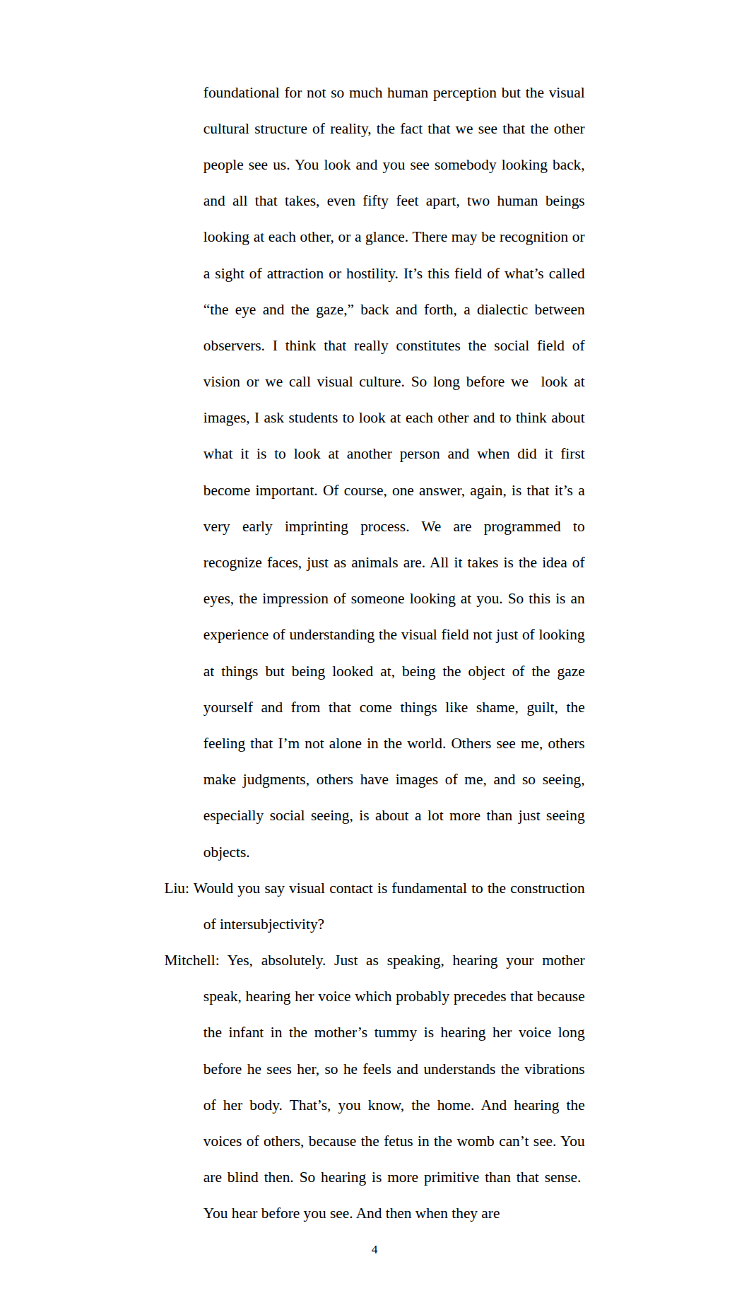foundational for not so much human perception but the visual cultural structure of reality, the fact that we see that the other people see us. You look and you see somebody looking back, and all that takes, even fifty feet apart, two human beings looking at each other, or a glance. There may be recognition or a sight of attraction or hostility. It’s this field of what’s called “the eye and the gaze,” back and forth, a dialectic between observers. I think that really constitutes the social field of vision or we call visual culture. So long before we look at images, I ask students to look at each other and to think about what it is to look at another person and when did it first become important. Of course, one answer, again, is that it’s a very early imprinting process. We are programmed to recognize faces, just as animals are. All it takes is the idea of eyes, the impression of someone looking at you. So this is an experience of understanding the visual field not just of looking at things but being looked at, being the object of the gaze yourself and from that come things like shame, guilt, the feeling that I’m not alone in the world. Others see me, others make judgments, others have images of me, and so seeing, especially social seeing, is about a lot more than just seeing objects.
Liu: Would you say visual contact is fundamental to the construction of intersubjectivity?
Mitchell: Yes, absolutely. Just as speaking, hearing your mother speak, hearing her voice which probably precedes that because the infant in the mother’s tummy is hearing her voice long before he sees her, so he feels and understands the vibrations of her body. That’s, you know, the home. And hearing the voices of others, because the fetus in the womb can’t see. You are blind then. So hearing is more primitive than that sense. You hear before you see. And then when they are
4